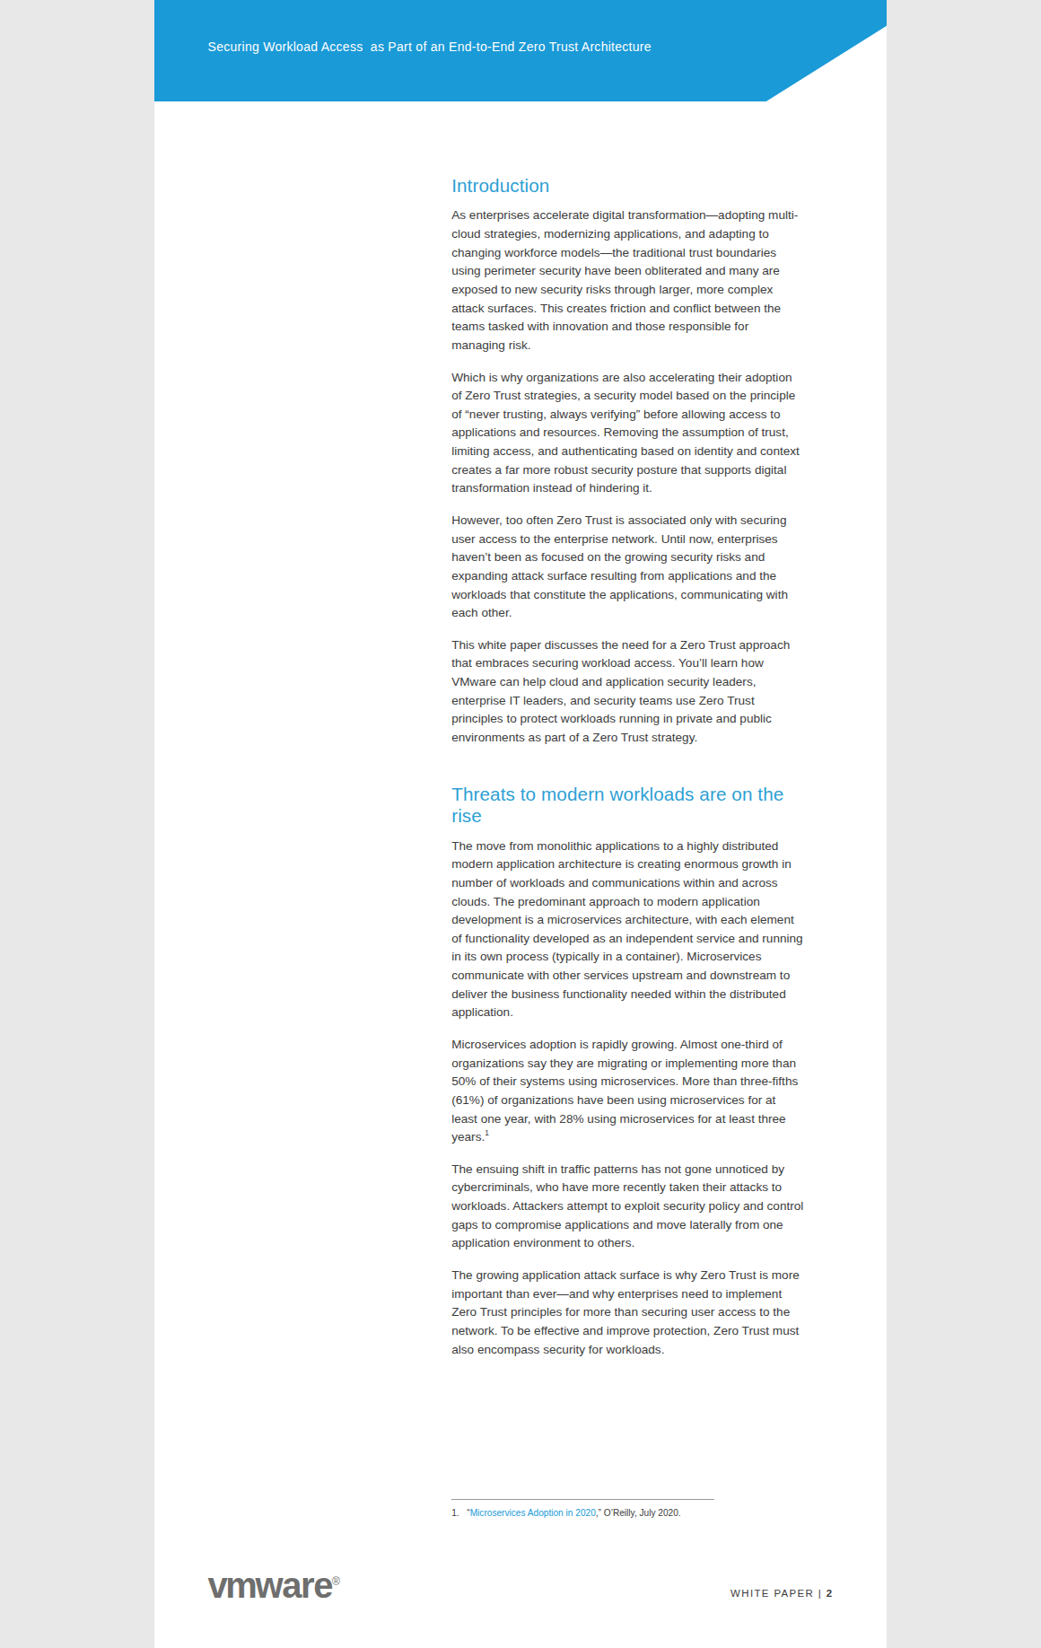Securing Workload Access as Part of an End-to-End Zero Trust Architecture
Introduction
As enterprises accelerate digital transformation—adopting multi-cloud strategies, modernizing applications, and adapting to changing workforce models—the traditional trust boundaries using perimeter security have been obliterated and many are exposed to new security risks through larger, more complex attack surfaces. This creates friction and conflict between the teams tasked with innovation and those responsible for managing risk.
Which is why organizations are also accelerating their adoption of Zero Trust strategies, a security model based on the principle of “never trusting, always verifying” before allowing access to applications and resources. Removing the assumption of trust, limiting access, and authenticating based on identity and context creates a far more robust security posture that supports digital transformation instead of hindering it.
However, too often Zero Trust is associated only with securing user access to the enterprise network. Until now, enterprises haven’t been as focused on the growing security risks and expanding attack surface resulting from applications and the workloads that constitute the applications, communicating with each other.
This white paper discusses the need for a Zero Trust approach that embraces securing workload access. You’ll learn how VMware can help cloud and application security leaders, enterprise IT leaders, and security teams use Zero Trust principles to protect workloads running in private and public environments as part of a Zero Trust strategy.
Threats to modern workloads are on the rise
The move from monolithic applications to a highly distributed modern application architecture is creating enormous growth in number of workloads and communications within and across clouds. The predominant approach to modern application development is a microservices architecture, with each element of functionality developed as an independent service and running in its own process (typically in a container). Microservices communicate with other services upstream and downstream to deliver the business functionality needed within the distributed application.
Microservices adoption is rapidly growing. Almost one-third of organizations say they are migrating or implementing more than 50% of their systems using microservices. More than three-fifths (61%) of organizations have been using microservices for at least one year, with 28% using microservices for at least three years.1
The ensuing shift in traffic patterns has not gone unnoticed by cybercriminals, who have more recently taken their attacks to workloads. Attackers attempt to exploit security policy and control gaps to compromise applications and move laterally from one application environment to others.
The growing application attack surface is why Zero Trust is more important than ever—and why enterprises need to implement Zero Trust principles for more than securing user access to the network. To be effective and improve protection, Zero Trust must also encompass security for workloads.
1. “Microservices Adoption in 2020,” O’Reilly, July 2020.
vmware®
WHITE PAPER | 2